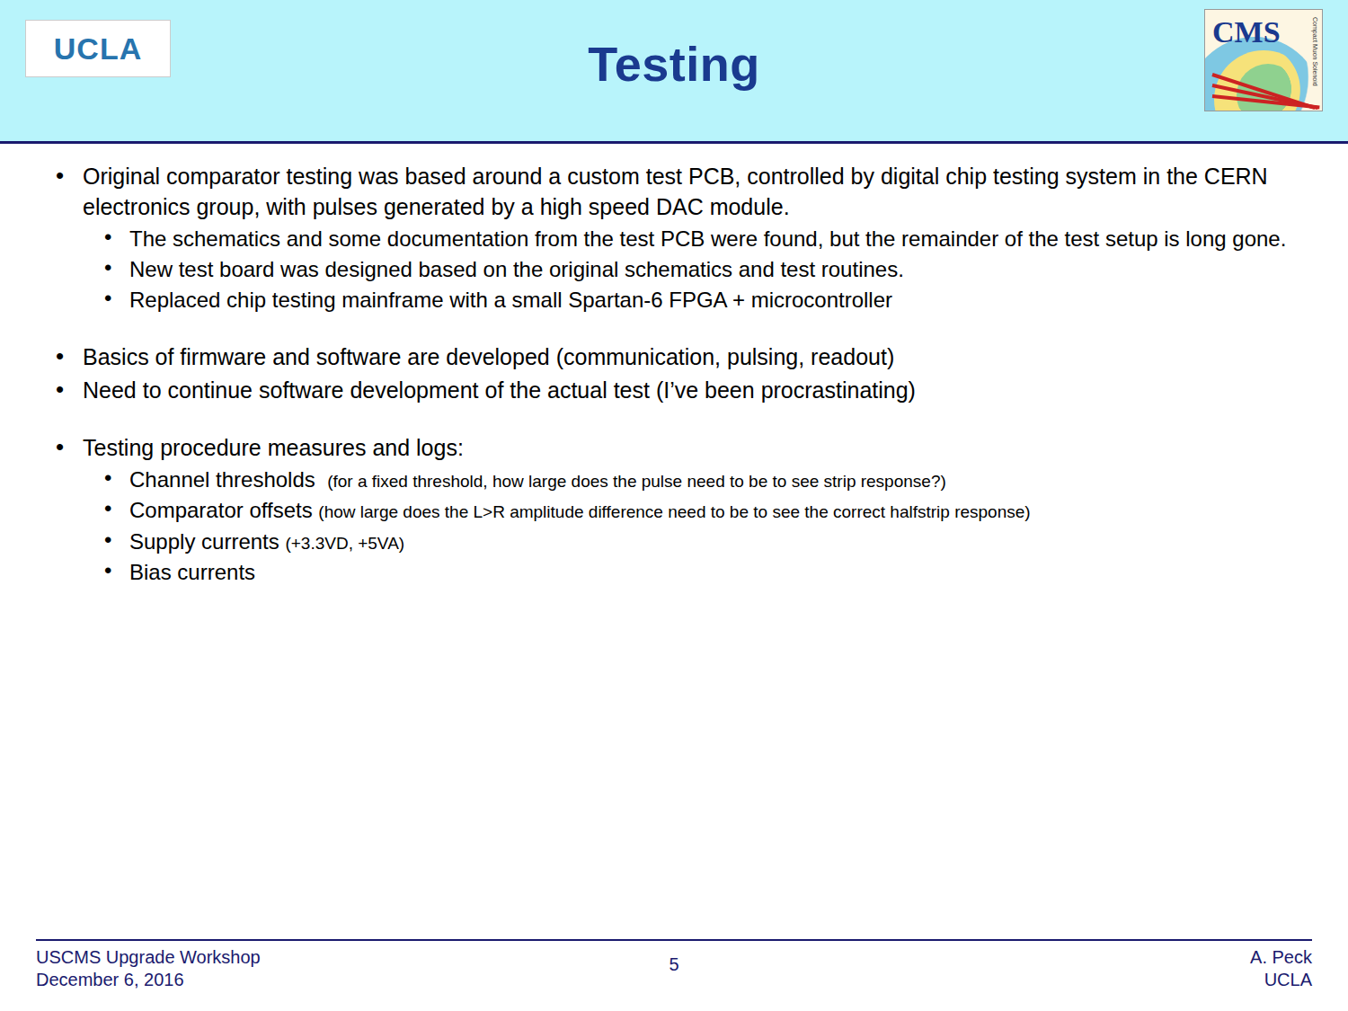Testing
UCLA
CMS
Compact Muon Solenoid
Original comparator testing was based around a custom test PCB, controlled by digital chip testing system in the CERN electronics group, with pulses generated by a high speed DAC module.
The schematics and some documentation from the test PCB were found, but the remainder of the test setup is long gone.
New test board was designed based on the original schematics and test routines.
Replaced chip testing mainframe with a small Spartan-6 FPGA + microcontroller
Basics of firmware and software are developed (communication, pulsing, readout)
Need to continue software development of the actual test (I’ve been procrastinating)
Testing procedure measures and logs:
Channel thresholds (for a fixed threshold, how large does the pulse need to be to see strip response?)
Comparator offsets (how large does the L>R amplitude difference need to be to see the correct halfstrip response)
Supply currents (+3.3VD, +5VA)
Bias currents
USCMS Upgrade Workshop
December 6, 2016
5
A. Peck
UCLA